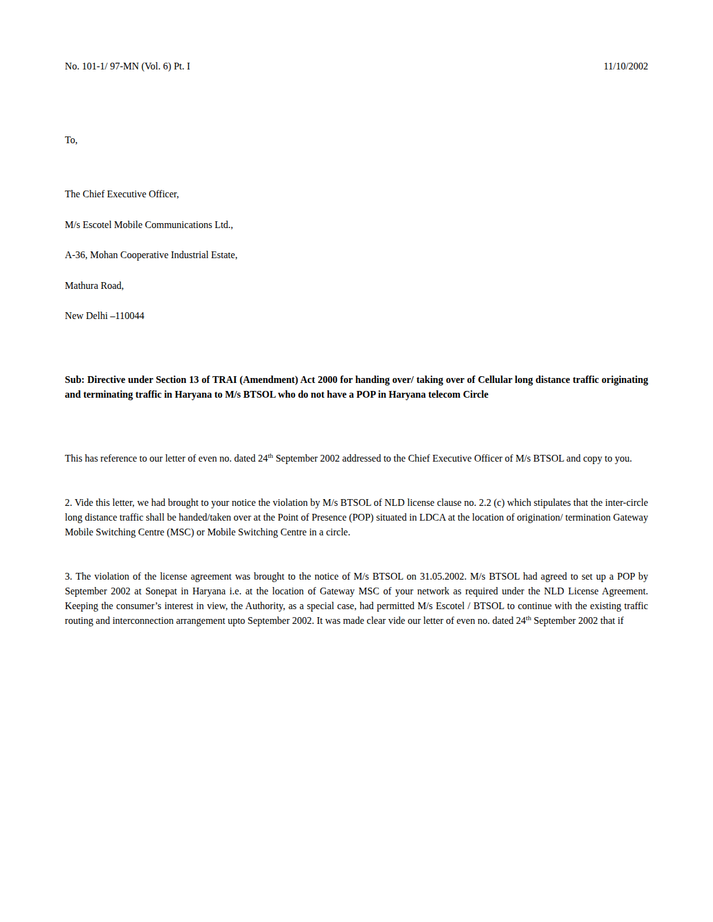No. 101-1/ 97-MN (Vol. 6) Pt. I 11/10/2002
To,
The Chief Executive Officer,
M/s Escotel Mobile Communications Ltd.,
A-36, Mohan Cooperative Industrial Estate,
Mathura Road,
New Delhi –110044
Sub: Directive under Section 13 of TRAI (Amendment) Act 2000 for handing over/ taking over of Cellular long distance traffic originating and terminating traffic in Haryana to M/s BTSOL who do not have a POP in Haryana telecom Circle
This has reference to our letter of even no. dated 24th September 2002 addressed to the Chief Executive Officer of M/s BTSOL and copy to you.
2. Vide this letter, we had brought to your notice the violation by M/s BTSOL of NLD license clause no. 2.2 (c) which stipulates that the inter-circle long distance traffic shall be handed/taken over at the Point of Presence (POP) situated in LDCA at the location of origination/ termination Gateway Mobile Switching Centre (MSC) or Mobile Switching Centre in a circle.
3. The violation of the license agreement was brought to the notice of M/s BTSOL on 31.05.2002. M/s BTSOL had agreed to set up a POP by September 2002 at Sonepat in Haryana i.e. at the location of Gateway MSC of your network as required under the NLD License Agreement. Keeping the consumer’s interest in view, the Authority, as a special case, had permitted M/s Escotel / BTSOL to continue with the existing traffic routing and interconnection arrangement upto September 2002. It was made clear vide our letter of even no. dated 24th September 2002 that if